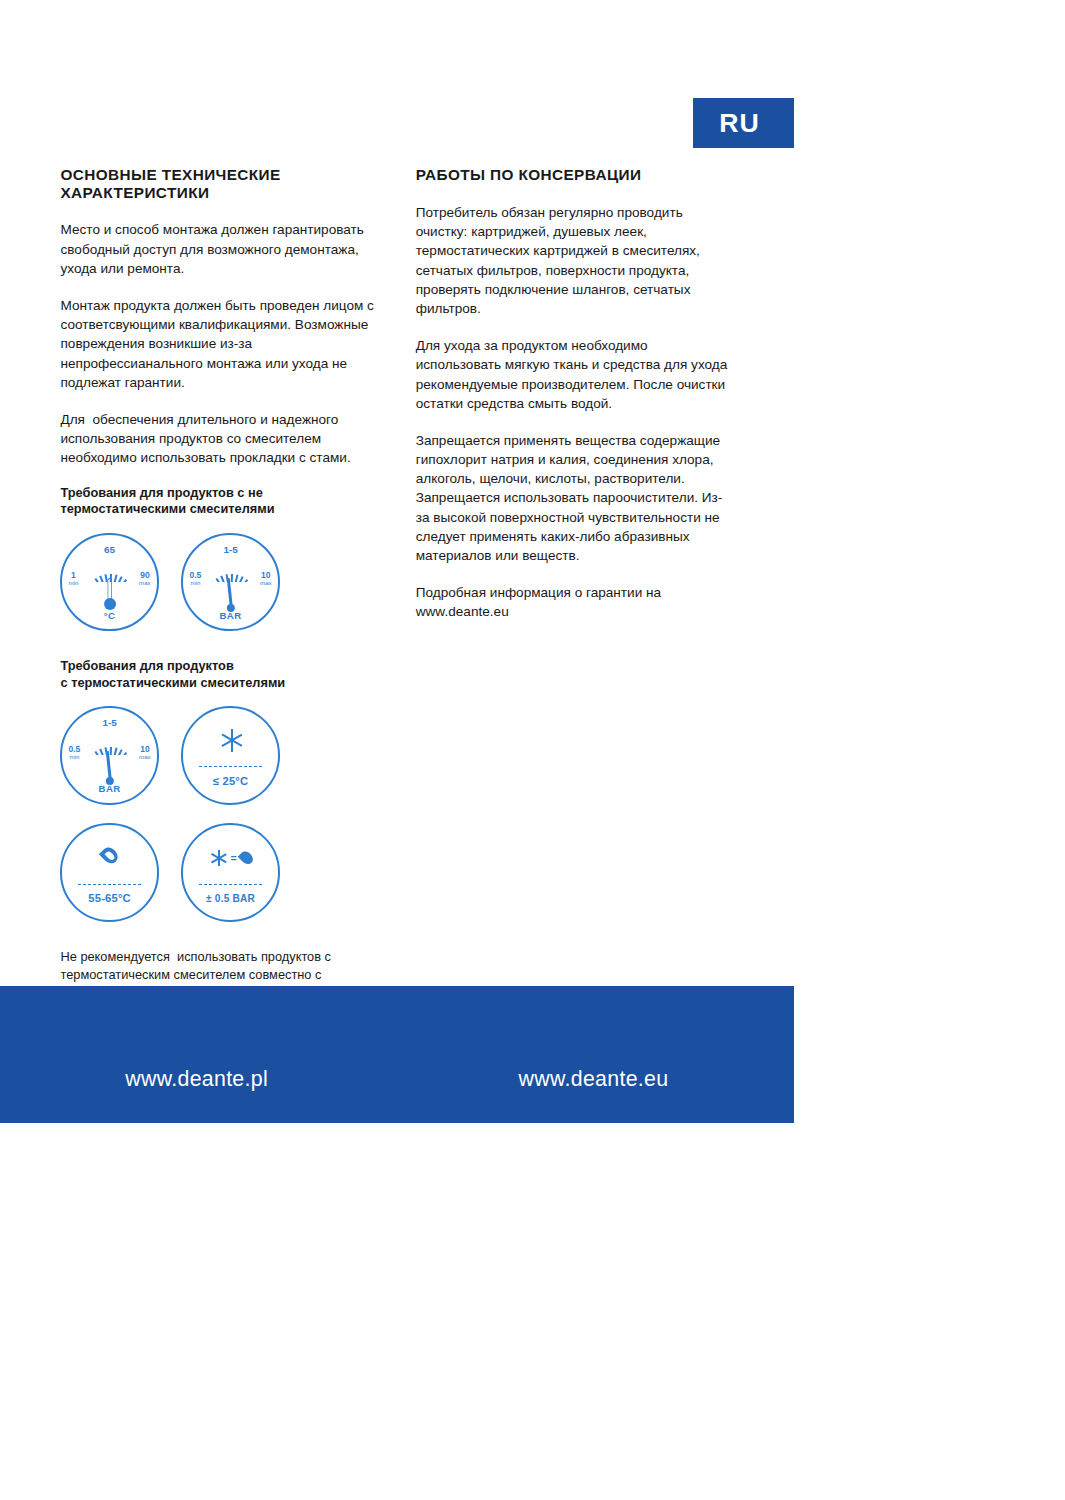RU
Основные технические
характеристики
Место и способ монтажа должен гарантировать свободный доступ для возможного демонтажа, ухода или ремонта.
Монтаж продукта должен быть проведен лицом с соответсвующими квалификациями. Возможные повреждения возникшие из-за непрофессианального монтажа или ухода не подлежат гарантии.
Для обеспечения длительного и надежного использования продуктов со смесителем необходимо использовать прокладки с стами.
Требования для продуктов с не
термостатическими смесителями
65
1min
90max
°C
1-5
0.5min
10max
BAR
Требования для продуктов
с термостатическими смесителями
1-5
0.5min
10max
BAR
≤ 25°C
55-65°C
=
± 0.5 BAR
Не рекомендуется использовать продуктов с термостатическим смесителем совместно с проточными газовыми и электрическими водонагревателями.
Работы по консервации
Потребитель обязан регулярно проводить очистку: картриджей, душевых леек, термостатических картриджей в смесителях, сетчатых фильтров, поверхности продукта, проверять подключение шлангов, сетчатых фильтров.
Для ухода за продуктом необходимо использовать мягкую ткань и средства для ухода рекомендуемые производителем. После очистки остатки средства смыть водой.
Запрещается применять вещества содержащие гипохлорит натрия и калия, соединения хлора, алкоголь, щелочи, кислоты, растворители.
Запрещается использовать пароочистители. Из-за высокой поверхностной чувствительности не следует применять каких-либо абразивных материалов или веществ.
Подробная информация о гарантии на www.deante.eu
www.deante.pl www.deante.eu